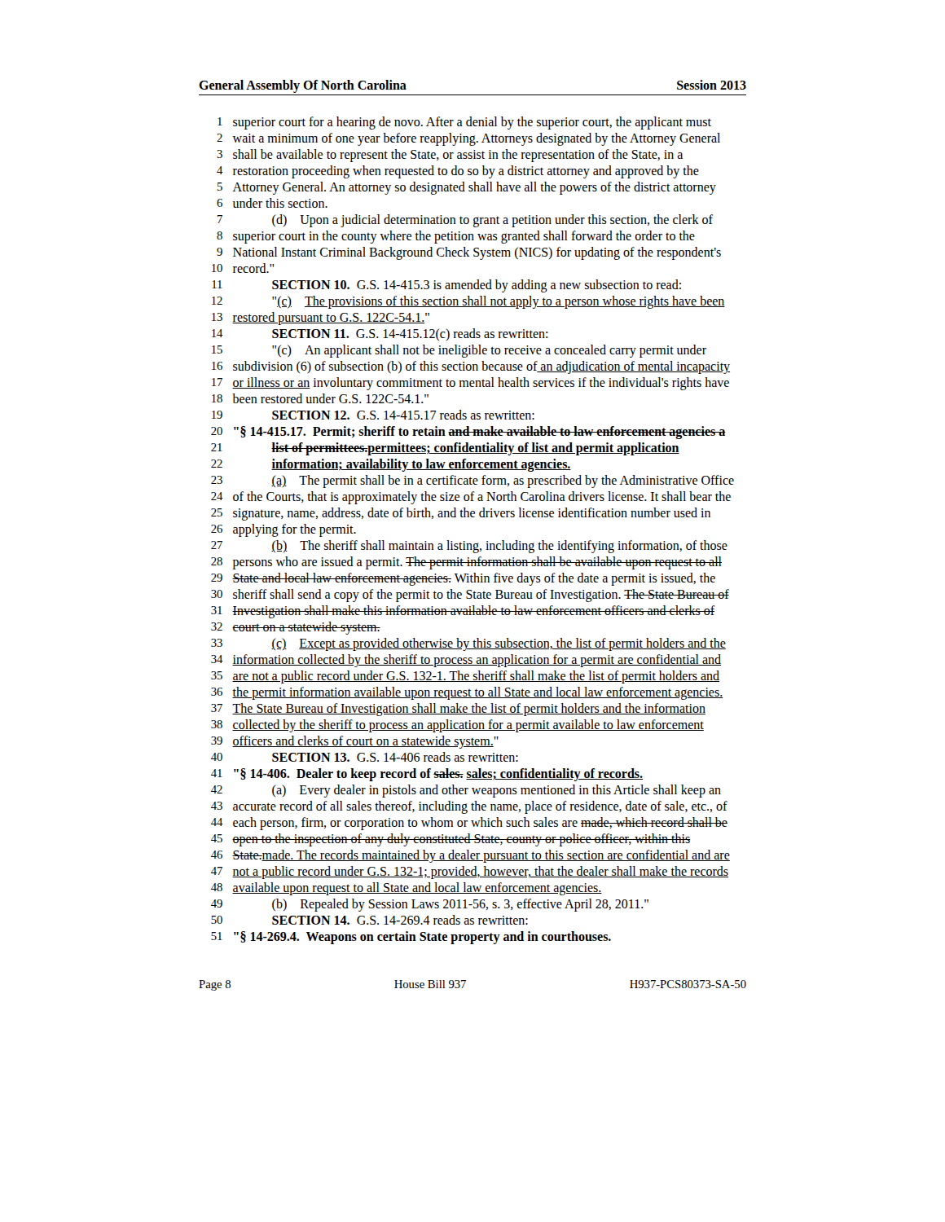General Assembly Of North Carolina Session 2013
superior court for a hearing de novo. After a denial by the superior court, the applicant must
wait a minimum of one year before reapplying. Attorneys designated by the Attorney General
shall be available to represent the State, or assist in the representation of the State, in a
restoration proceeding when requested to do so by a district attorney and approved by the
Attorney General. An attorney so designated shall have all the powers of the district attorney
under this section.
(d) Upon a judicial determination to grant a petition under this section, the clerk of
superior court in the county where the petition was granted shall forward the order to the
National Instant Criminal Background Check System (NICS) for updating of the respondent's
record."
SECTION 10. G.S. 14-415.3 is amended by adding a new subsection to read:
"(c) The provisions of this section shall not apply to a person whose rights have been
restored pursuant to G.S. 122C-54.1."
SECTION 11. G.S. 14-415.12(c) reads as rewritten:
"(c) An applicant shall not be ineligible to receive a concealed carry permit under
subdivision (6) of subsection (b) of this section because of an adjudication of mental incapacity
or illness or an involuntary commitment to mental health services if the individual's rights have
been restored under G.S. 122C-54.1."
SECTION 12. G.S. 14-415.17 reads as rewritten:
"§ 14-415.17. Permit; sheriff to retain and make available to law enforcement agencies a
list of permittees. permittees; confidentiality of list and permit application
information; availability to law enforcement agencies.
(a) The permit shall be in a certificate form, as prescribed by the Administrative Office
of the Courts, that is approximately the size of a North Carolina drivers license. It shall bear the
signature, name, address, date of birth, and the drivers license identification number used in
applying for the permit.
(b) The sheriff shall maintain a listing, including the identifying information, of those
persons who are issued a permit. The permit information shall be available upon request to all
State and local law enforcement agencies. Within five days of the date a permit is issued, the
sheriff shall send a copy of the permit to the State Bureau of Investigation. The State Bureau of
Investigation shall make this information available to law enforcement officers and clerks of
court on a statewide system.
(c) Except as provided otherwise by this subsection, the list of permit holders and the
information collected by the sheriff to process an application for a permit are confidential and
are not a public record under G.S. 132-1. The sheriff shall make the list of permit holders and
the permit information available upon request to all State and local law enforcement agencies.
The State Bureau of Investigation shall make the list of permit holders and the information
collected by the sheriff to process an application for a permit available to law enforcement
officers and clerks of court on a statewide system."
SECTION 13. G.S. 14-406 reads as rewritten:
"§ 14-406. Dealer to keep record of sales. sales; confidentiality of records.
(a) Every dealer in pistols and other weapons mentioned in this Article shall keep an
accurate record of all sales thereof, including the name, place of residence, date of sale, etc., of
each person, firm, or corporation to whom or which such sales are made, which record shall be
open to the inspection of any duly constituted State, county or police officer, within this
State. made. The records maintained by a dealer pursuant to this section are confidential and are
not a public record under G.S. 132-1; provided, however, that the dealer shall make the records
available upon request to all State and local law enforcement agencies.
(b) Repealed by Session Laws 2011-56, s. 3, effective April 28, 2011."
SECTION 14. G.S. 14-269.4 reads as rewritten:
"§ 14-269.4. Weapons on certain State property and in courthouses.
Page 8 House Bill 937 H937-PCS80373-SA-50